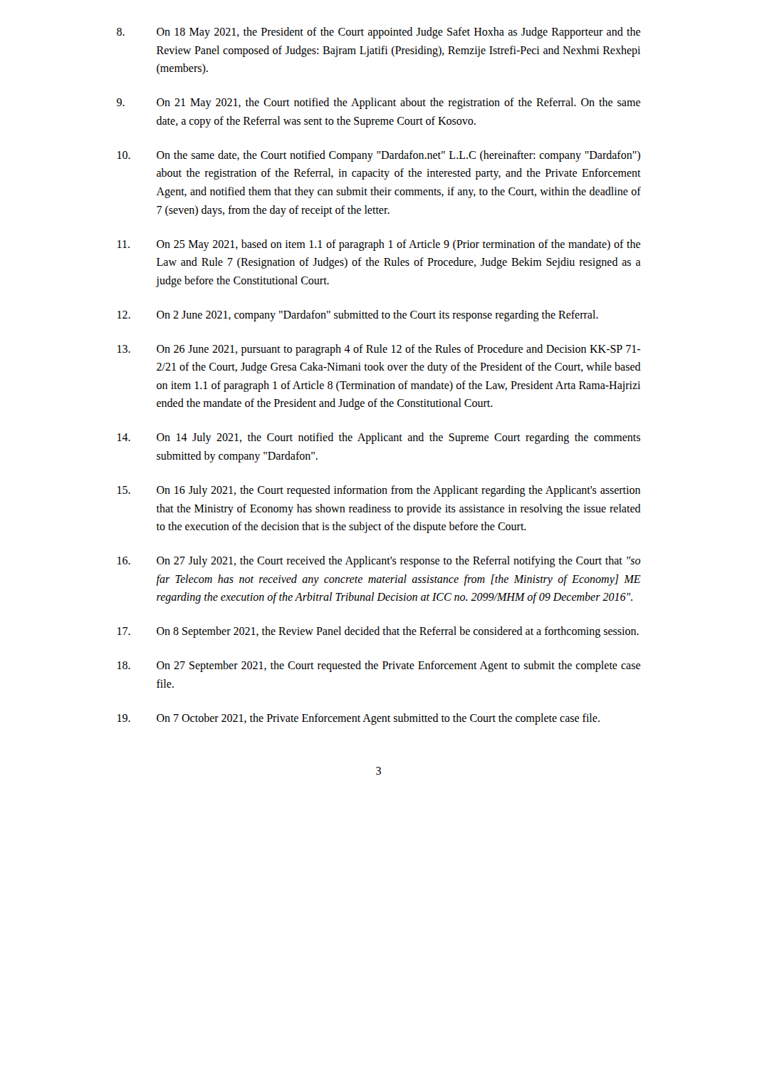On 18 May 2021, the President of the Court appointed Judge Safet Hoxha as Judge Rapporteur and the Review Panel composed of Judges: Bajram Ljatifi (Presiding), Remzije Istrefi-Peci and Nexhmi Rexhepi (members).
On 21 May 2021, the Court notified the Applicant about the registration of the Referral. On the same date, a copy of the Referral was sent to the Supreme Court of Kosovo.
On the same date, the Court notified Company "Dardafon.net" L.L.C (hereinafter: company "Dardafon") about the registration of the Referral, in capacity of the interested party, and the Private Enforcement Agent, and notified them that they can submit their comments, if any, to the Court, within the deadline of 7 (seven) days, from the day of receipt of the letter.
On 25 May 2021, based on item 1.1 of paragraph 1 of Article 9 (Prior termination of the mandate) of the Law and Rule 7 (Resignation of Judges) of the Rules of Procedure, Judge Bekim Sejdiu resigned as a judge before the Constitutional Court.
On 2 June 2021, company "Dardafon" submitted to the Court its response regarding the Referral.
On 26 June 2021, pursuant to paragraph 4 of Rule 12 of the Rules of Procedure and Decision KK-SP 71-2/21 of the Court, Judge Gresa Caka-Nimani took over the duty of the President of the Court, while based on item 1.1 of paragraph 1 of Article 8 (Termination of mandate) of the Law, President Arta Rama-Hajrizi ended the mandate of the President and Judge of the Constitutional Court.
On 14 July 2021, the Court notified the Applicant and the Supreme Court regarding the comments submitted by company "Dardafon".
On 16 July 2021, the Court requested information from the Applicant regarding the Applicant's assertion that the Ministry of Economy has shown readiness to provide its assistance in resolving the issue related to the execution of the decision that is the subject of the dispute before the Court.
On 27 July 2021, the Court received the Applicant's response to the Referral notifying the Court that "so far Telecom has not received any concrete material assistance from [the Ministry of Economy] ME regarding the execution of the Arbitral Tribunal Decision at ICC no. 2099/MHM of 09 December 2016".
On 8 September 2021, the Review Panel decided that the Referral be considered at a forthcoming session.
On 27 September 2021, the Court requested the Private Enforcement Agent to submit the complete case file.
On 7 October 2021, the Private Enforcement Agent submitted to the Court the complete case file.
3